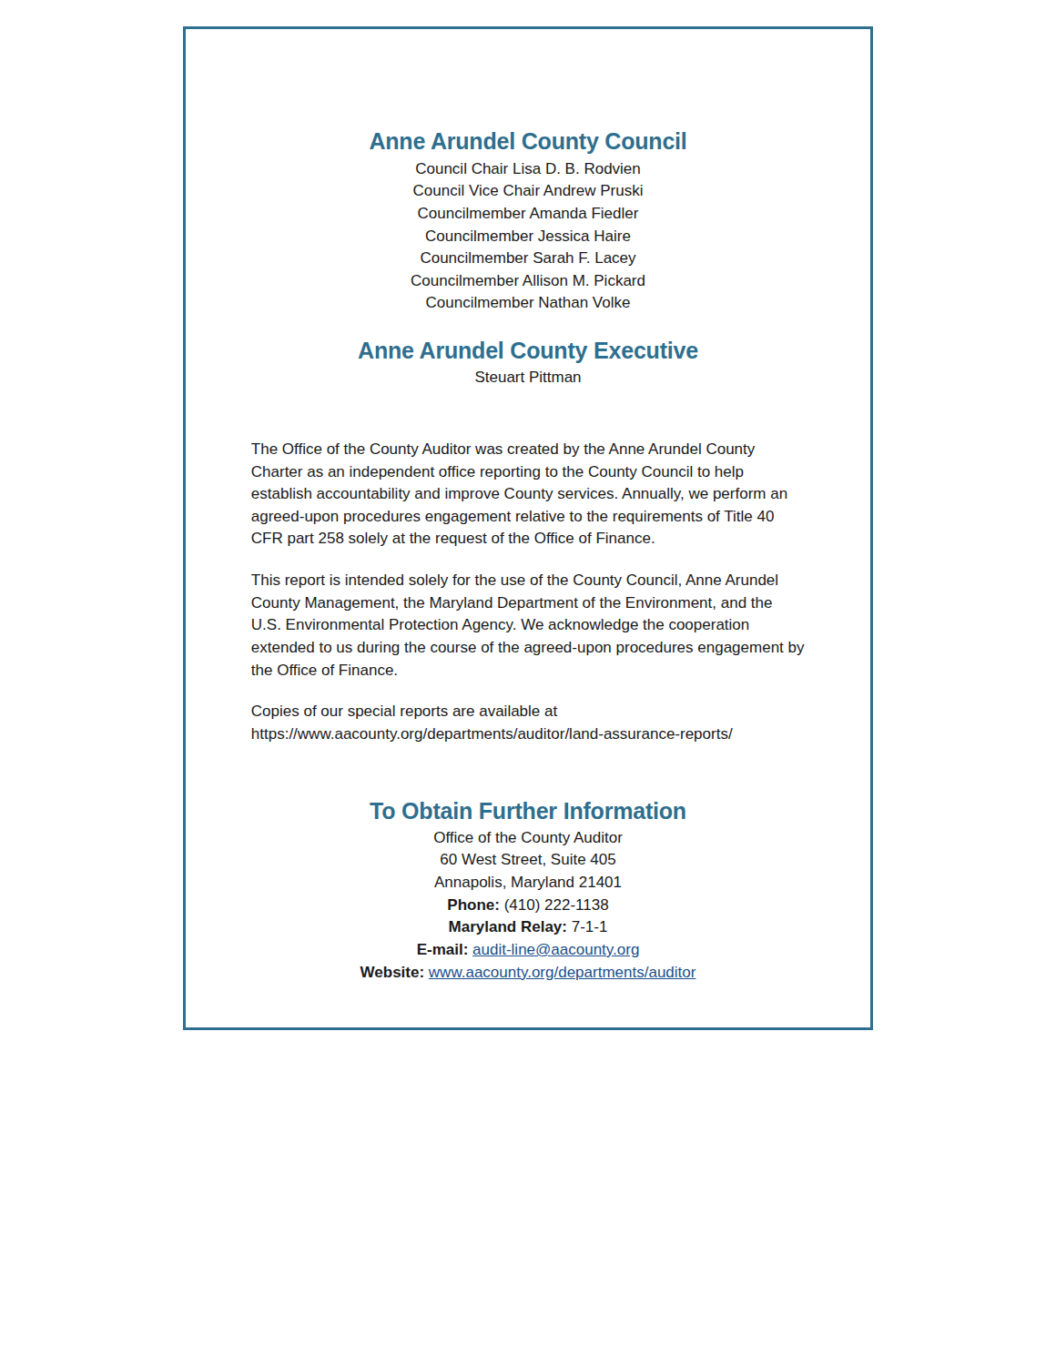Anne Arundel County Council
Council Chair Lisa D. B. Rodvien
Council Vice Chair Andrew Pruski
Councilmember Amanda Fiedler
Councilmember Jessica Haire
Councilmember Sarah F. Lacey
Councilmember Allison M. Pickard
Councilmember Nathan Volke
Anne Arundel County Executive
Steuart Pittman
The Office of the County Auditor was created by the Anne Arundel County Charter as an independent office reporting to the County Council to help establish accountability and improve County services. Annually, we perform an agreed-upon procedures engagement relative to the requirements of Title 40 CFR part 258 solely at the request of the Office of Finance.
This report is intended solely for the use of the County Council, Anne Arundel County Management, the Maryland Department of the Environment, and the U.S. Environmental Protection Agency. We acknowledge the cooperation extended to us during the course of the agreed-upon procedures engagement by the Office of Finance.
Copies of our special reports are available at
https://www.aacounty.org/departments/auditor/land-assurance-reports/
To Obtain Further Information
Office of the County Auditor
60 West Street, Suite 405
Annapolis, Maryland 21401
Phone: (410) 222-1138
Maryland Relay: 7-1-1
E-mail: audit-line@aacounty.org
Website: www.aacounty.org/departments/auditor